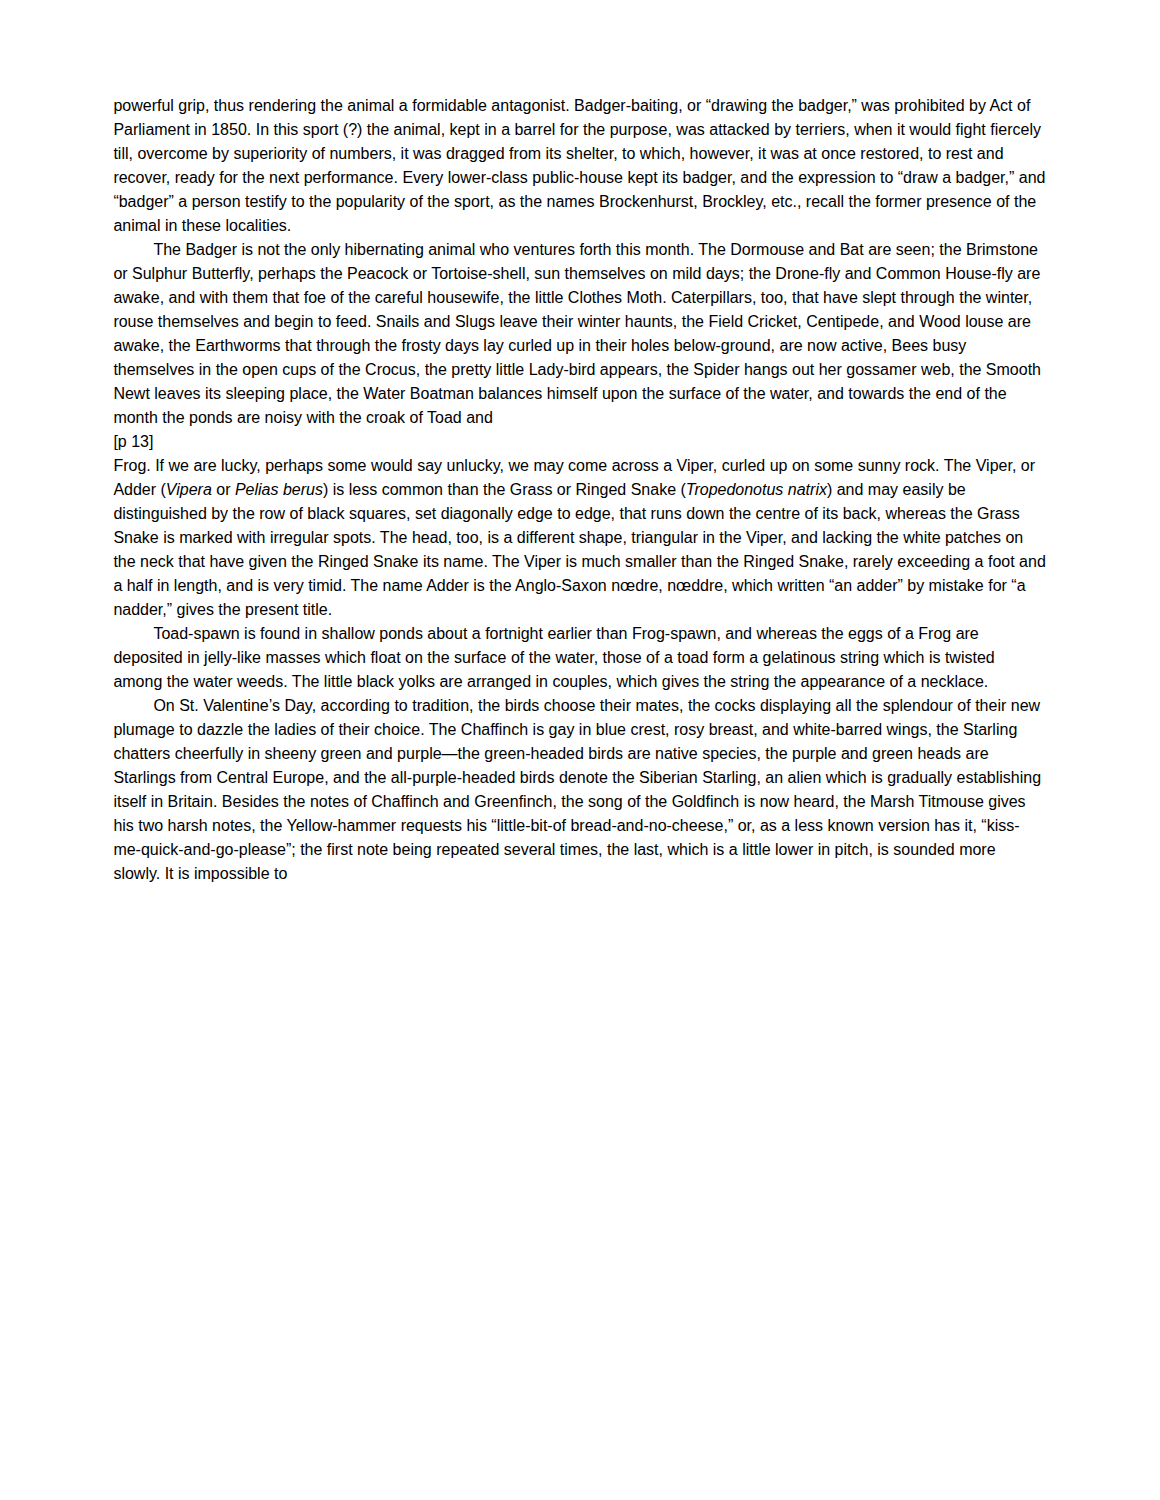powerful grip, thus rendering the animal a formidable antagonist. Badger-baiting, or “drawing the badger,” was prohibited by Act of Parliament in 1850. In this sport (?) the animal, kept in a barrel for the purpose, was attacked by terriers, when it would fight fiercely till, overcome by superiority of numbers, it was dragged from its shelter, to which, however, it was at once restored, to rest and recover, ready for the next performance. Every lower-class public-house kept its badger, and the expression to “draw a badger,” and “badger” a person testify to the popularity of the sport, as the names Brockenhurst, Brockley, etc., recall the former presence of the animal in these localities.
The Badger is not the only hibernating animal who ventures forth this month. The Dormouse and Bat are seen; the Brimstone or Sulphur Butterfly, perhaps the Peacock or Tortoise-shell, sun themselves on mild days; the Drone-fly and Common House-fly are awake, and with them that foe of the careful housewife, the little Clothes Moth. Caterpillars, too, that have slept through the winter, rouse themselves and begin to feed. Snails and Slugs leave their winter haunts, the Field Cricket, Centipede, and Wood louse are awake, the Earthworms that through the frosty days lay curled up in their holes below-ground, are now active, Bees busy themselves in the open cups of the Crocus, the pretty little Lady-bird appears, the Spider hangs out her gossamer web, the Smooth Newt leaves its sleeping place, the Water Boatman balances himself upon the surface of the water, and towards the end of the month the ponds are noisy with the croak of Toad and
[p 13]
Frog. If we are lucky, perhaps some would say unlucky, we may come across a Viper, curled up on some sunny rock. The Viper, or Adder (Vipera or Pelias berus) is less common than the Grass or Ringed Snake (Tropedonotus natrix) and may easily be distinguished by the row of black squares, set diagonally edge to edge, that runs down the centre of its back, whereas the Grass Snake is marked with irregular spots. The head, too, is a different shape, triangular in the Viper, and lacking the white patches on the neck that have given the Ringed Snake its name. The Viper is much smaller than the Ringed Snake, rarely exceeding a foot and a half in length, and is very timid. The name Adder is the Anglo-Saxon nœdre, nœddre, which written “an adder” by mistake for “a nadder,” gives the present title.
Toad-spawn is found in shallow ponds about a fortnight earlier than Frog-spawn, and whereas the eggs of a Frog are deposited in jelly-like masses which float on the surface of the water, those of a toad form a gelatinous string which is twisted among the water weeds. The little black yolks are arranged in couples, which gives the string the appearance of a necklace.
On St. Valentine’s Day, according to tradition, the birds choose their mates, the cocks displaying all the splendour of their new plumage to dazzle the ladies of their choice. The Chaffinch is gay in blue crest, rosy breast, and white-barred wings, the Starling chatters cheerfully in sheeny green and purple—the green-headed birds are native species, the purple and green heads are Starlings from Central Europe, and the all-purple-headed birds denote the Siberian Starling, an alien which is gradually establishing itself in Britain. Besides the notes of Chaffinch and Greenfinch, the song of the Goldfinch is now heard, the Marsh Titmouse gives his two harsh notes, the Yellow-hammer requests his “little-bit-of bread-and-no-cheese,” or, as a less known version has it, “kiss-me-quick-and-go-please”; the first note being repeated several times, the last, which is a little lower in pitch, is sounded more slowly. It is impossible to